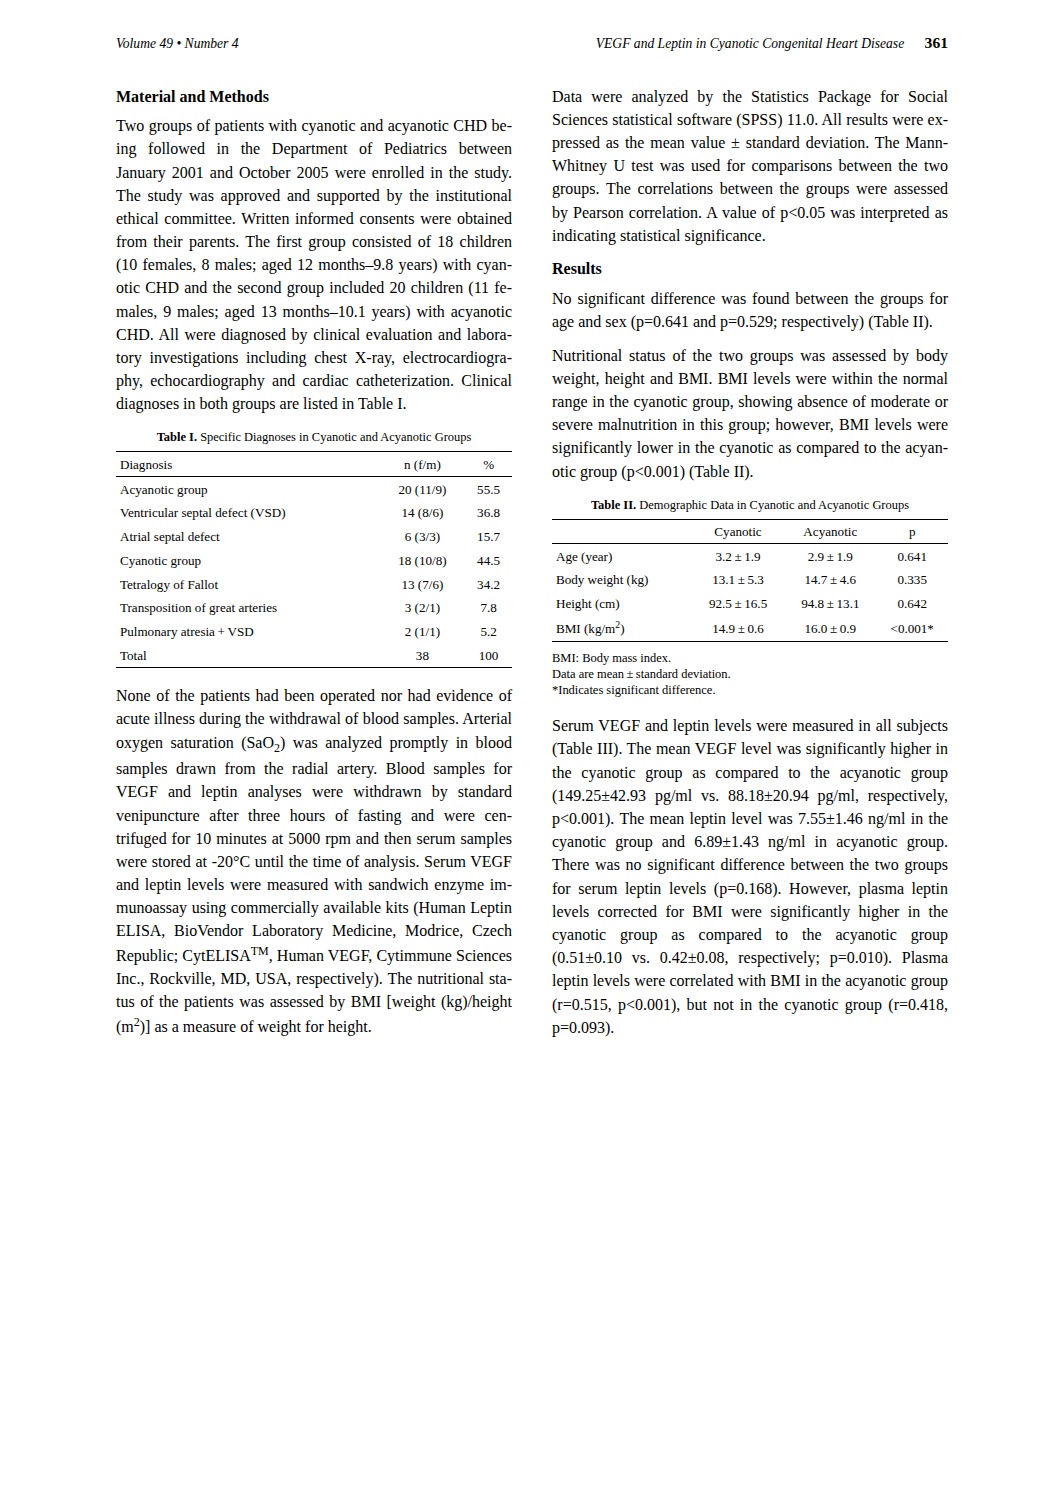Volume 49 • Number 4 VEGF and Leptin in Cyanotic Congenital Heart Disease 361
Material and Methods
Two groups of patients with cyanotic and acyanotic CHD being followed in the Department of Pediatrics between January 2001 and October 2005 were enrolled in the study. The study was approved and supported by the institutional ethical committee. Written informed consents were obtained from their parents. The first group consisted of 18 children (10 females, 8 males; aged 12 months–9.8 years) with cyanotic CHD and the second group included 20 children (11 females, 9 males; aged 13 months–10.1 years) with acyanotic CHD. All were diagnosed by clinical evaluation and laboratory investigations including chest X-ray, electrocardiography, echocardiography and cardiac catheterization. Clinical diagnoses in both groups are listed in Table I.
Table I. Specific Diagnoses in Cyanotic and Acyanotic Groups
| Diagnosis | n (f/m) | % |
| --- | --- | --- |
| Acyanotic group | 20 (11/9) | 55.5 |
| Ventricular septal defect (VSD) | 14 (8/6) | 36.8 |
| Atrial septal defect | 6 (3/3) | 15.7 |
| Cyanotic group | 18 (10/8) | 44.5 |
| Tetralogy of Fallot | 13 (7/6) | 34.2 |
| Transposition of great arteries | 3 (2/1) | 7.8 |
| Pulmonary atresia + VSD | 2 (1/1) | 5.2 |
| Total | 38 | 100 |
None of the patients had been operated nor had evidence of acute illness during the withdrawal of blood samples. Arterial oxygen saturation (SaO2) was analyzed promptly in blood samples drawn from the radial artery. Blood samples for VEGF and leptin analyses were withdrawn by standard venipuncture after three hours of fasting and were centrifuged for 10 minutes at 5000 rpm and then serum samples were stored at -20°C until the time of analysis. Serum VEGF and leptin levels were measured with sandwich enzyme immunoassay using commercially available kits (Human Leptin ELISA, BioVendor Laboratory Medicine, Modrice, Czech Republic; CytELISATM, Human VEGF, Cytimmune Sciences Inc., Rockville, MD, USA, respectively). The nutritional status of the patients was assessed by BMI [weight (kg)/height (m2)] as a measure of weight for height.
Data were analyzed by the Statistics Package for Social Sciences statistical software (SPSS) 11.0. All results were expressed as the mean value ± standard deviation. The Mann-Whitney U test was used for comparisons between the two groups. The correlations between the groups were assessed by Pearson correlation. A value of p<0.05 was interpreted as indicating statistical significance.
Results
No significant difference was found between the groups for age and sex (p=0.641 and p=0.529; respectively) (Table II).
Nutritional status of the two groups was assessed by body weight, height and BMI. BMI levels were within the normal range in the cyanotic group, showing absence of moderate or severe malnutrition in this group; however, BMI levels were significantly lower in the cyanotic as compared to the acyanotic group (p<0.001) (Table II).
Table II. Demographic Data in Cyanotic and Acyanotic Groups
| | Cyanotic | Acyanotic | p |
| --- | --- | --- | --- |
| Age (year) | 3.2 ± 1.9 | 2.9 ± 1.9 | 0.641 |
| Body weight (kg) | 13.1 ± 5.3 | 14.7 ± 4.6 | 0.335 |
| Height (cm) | 92.5 ± 16.5 | 94.8 ± 13.1 | 0.642 |
| BMI (kg/m 2 ) | 14.9 ± 0.6 | 16.0 ± 0.9 | <0.001* |
BMI: Body mass index.
Data are mean ± standard deviation.
*Indicates significant difference.
Serum VEGF and leptin levels were measured in all subjects (Table III). The mean VEGF level was significantly higher in the cyanotic group as compared to the acyanotic group (149.25±42.93 pg/ml vs. 88.18±20.94 pg/ml, respectively, p<0.001). The mean leptin level was 7.55±1.46 ng/ml in the cyanotic group and 6.89±1.43 ng/ml in acyanotic group. There was no significant difference between the two groups for serum leptin levels (p=0.168). However, plasma leptin levels corrected for BMI were significantly higher in the cyanotic group as compared to the acyanotic group (0.51±0.10 vs. 0.42±0.08, respectively; p=0.010). Plasma leptin levels were correlated with BMI in the acyanotic group (r=0.515, p<0.001), but not in the cyanotic group (r=0.418, p=0.093).